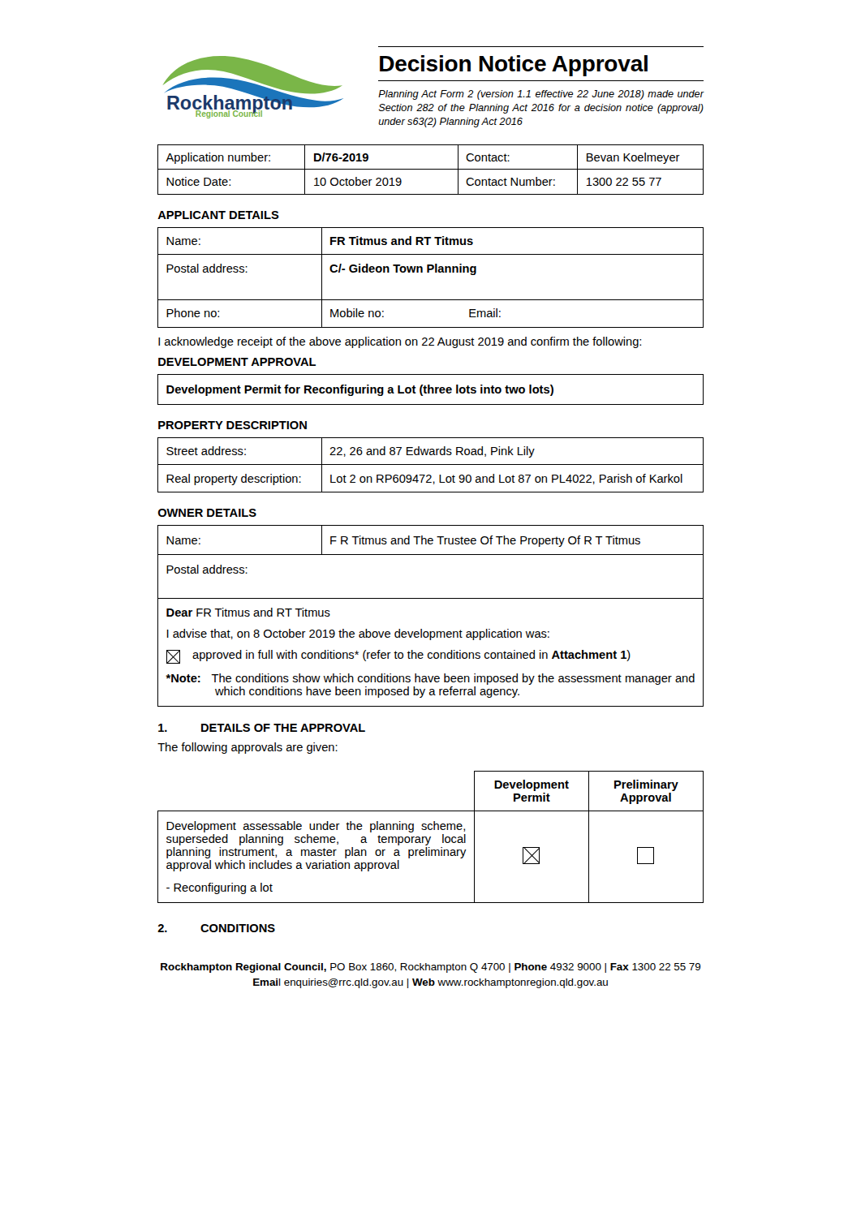Rockhampton Regional Council
Decision Notice Approval
Planning Act Form 2 (version 1.1 effective 22 June 2018) made under Section 282 of the Planning Act 2016 for a decision notice (approval) under s63(2) Planning Act 2016
| Application number: | D/76-2019 | Contact: | Bevan Koelmeyer |
| Notice Date: | 10 October 2019 | Contact Number: | 1300 22 55 77 |
Applicant Details
| Name: | FR Titmus and RT Titmus |
| Postal address: | C/- Gideon Town Planning |
| Phone no: | / Mobile no: / Email: / |
I acknowledge receipt of the above application on 22 August 2019 and confirm the following:
Development Approval
| Development Permit for Reconfiguring a Lot (three lots into two lots) |
Property Description
| Street address: | 22, 26 and 87 Edwards Road, Pink Lily |
| Real property description: | Lot 2 on RP609472, Lot 90 and Lot 87 on PL4022, Parish of Karkol |
Owner Details
| Name: | F R Titmus and The Trustee Of The Property Of R T Titmus |
| Postal address: |
| Dear FR Titmus and RT Titmus I advise that, on 8 October 2019 the above development application was: approved in full with conditions* (refer to the conditions contained in Attachment 1 ) *Note: The conditions show which conditions have been imposed by the assessment manager and which conditions have been imposed by a referral agency. |
1. Details of the Approval
The following approvals are given:
| | Development Permit | Preliminary Approval |
| --- | --- | --- |
| Development assessable under the planning scheme, superseded planning scheme, a temporary local planning instrument, a master plan or a preliminary approval which includes a variation approval - Reconfiguring a lot | | |
2. Conditions
Rockhampton Regional Council, PO Box 1860, Rockhampton Q 4700 | Phone 4932 9000 | Fax 1300 22 55 79
Email enquiries@rrc.qld.gov.au | Web www.rockhamptonregion.qld.gov.au